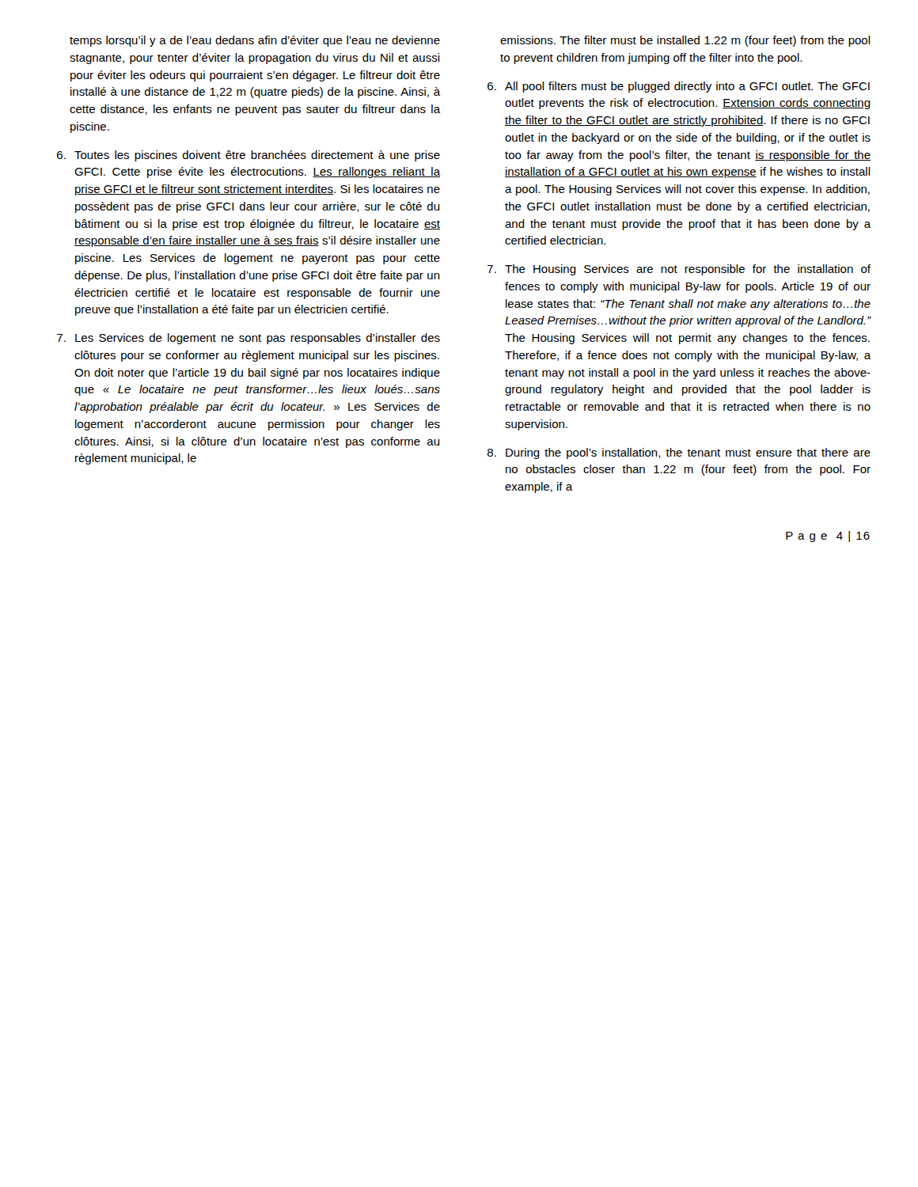temps lorsqu’il y a de l’eau dedans afin d’éviter que l’eau ne devienne stagnante, pour tenter d’éviter la propagation du virus du Nil et aussi pour éviter les odeurs qui pourraient s’en dégager. Le filtreur doit être installé à une distance de 1,22 m (quatre pieds) de la piscine. Ainsi, à cette distance, les enfants ne peuvent pas sauter du filtreur dans la piscine.
Toutes les piscines doivent être branchées directement à une prise GFCI. Cette prise évite les électrocutions. Les rallonges reliant la prise GFCI et le filtreur sont strictement interdites. Si les locataires ne possèdent pas de prise GFCI dans leur cour arrière, sur le côté du bâtiment ou si la prise est trop éloignée du filtreur, le locataire est responsable d’en faire installer une à ses frais s’il désire installer une piscine. Les Services de logement ne payeront pas pour cette dépense. De plus, l’installation d’une prise GFCI doit être faite par un électricien certifié et le locataire est responsable de fournir une preuve que l’installation a été faite par un électricien certifié.
Les Services de logement ne sont pas responsables d’installer des clôtures pour se conformer au règlement municipal sur les piscines. On doit noter que l’article 19 du bail signé par nos locataires indique que « Le locataire ne peut transformer…les lieux loués…sans l’approbation préalable par écrit du locateur. » Les Services de logement n’accorderont aucune permission pour changer les clôtures. Ainsi, si la clôture d’un locataire n’est pas conforme au règlement municipal, le
emissions. The filter must be installed 1.22 m (four feet) from the pool to prevent children from jumping off the filter into the pool.
All pool filters must be plugged directly into a GFCI outlet. The GFCI outlet prevents the risk of electrocution. Extension cords connecting the filter to the GFCI outlet are strictly prohibited. If there is no GFCI outlet in the backyard or on the side of the building, or if the outlet is too far away from the pool’s filter, the tenant is responsible for the installation of a GFCI outlet at his own expense if he wishes to install a pool. The Housing Services will not cover this expense. In addition, the GFCI outlet installation must be done by a certified electrician, and the tenant must provide the proof that it has been done by a certified electrician.
The Housing Services are not responsible for the installation of fences to comply with municipal By-law for pools. Article 19 of our lease states that: “The Tenant shall not make any alterations to…the Leased Premises…without the prior written approval of the Landlord.” The Housing Services will not permit any changes to the fences. Therefore, if a fence does not comply with the municipal By-law, a tenant may not install a pool in the yard unless it reaches the above-ground regulatory height and provided that the pool ladder is retractable or removable and that it is retracted when there is no supervision.
During the pool’s installation, the tenant must ensure that there are no obstacles closer than 1.22 m (four feet) from the pool. For example, if a
P a g e 4 | 16